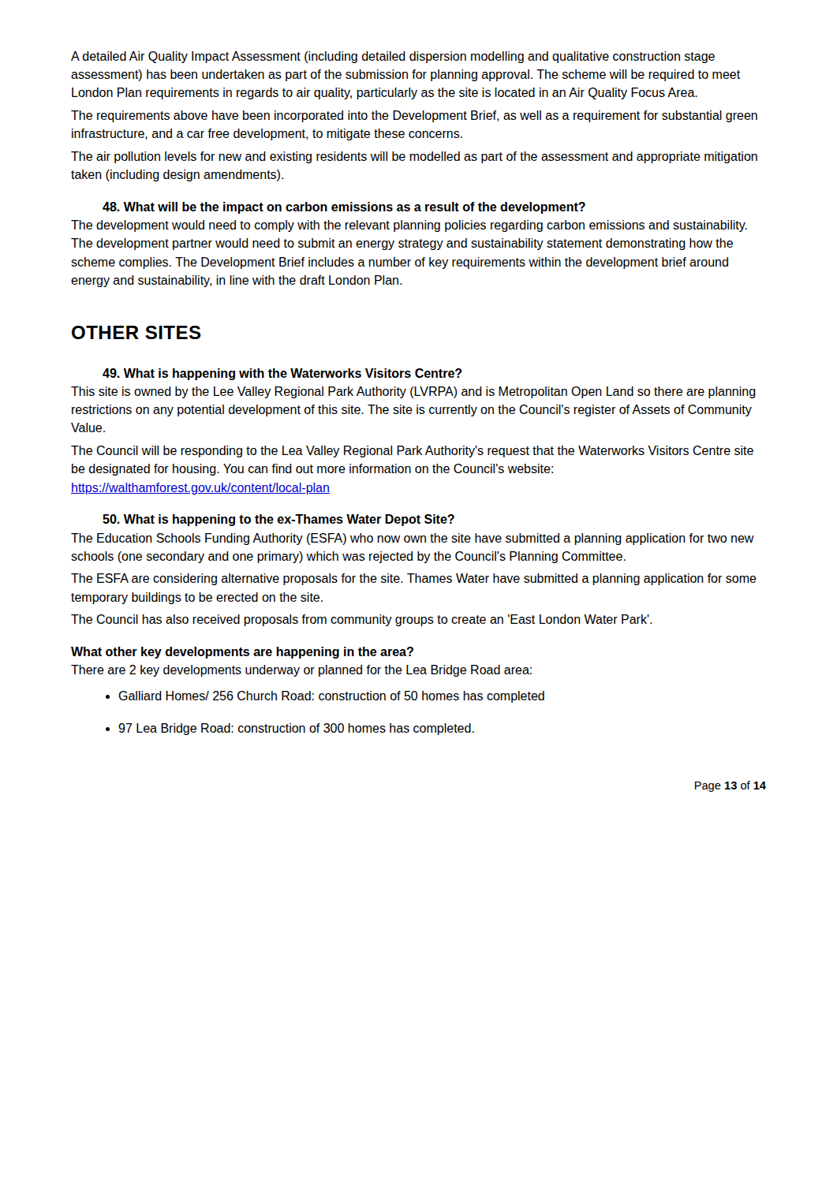A detailed Air Quality Impact Assessment (including detailed dispersion modelling and qualitative construction stage assessment) has been undertaken as part of the submission for planning approval. The scheme will be required to meet London Plan requirements in regards to air quality, particularly as the site is located in an Air Quality Focus Area.
The requirements above have been incorporated into the Development Brief, as well as a requirement for substantial green infrastructure, and a car free development, to mitigate these concerns.
The air pollution levels for new and existing residents will be modelled as part of the assessment and appropriate mitigation taken (including design amendments).
48. What will be the impact on carbon emissions as a result of the development?
The development would need to comply with the relevant planning policies regarding carbon emissions and sustainability. The development partner would need to submit an energy strategy and sustainability statement demonstrating how the scheme complies. The Development Brief includes a number of key requirements within the development brief around energy and sustainability, in line with the draft London Plan.
OTHER SITES
49. What is happening with the Waterworks Visitors Centre?
This site is owned by the Lee Valley Regional Park Authority (LVRPA) and is Metropolitan Open Land so there are planning restrictions on any potential development of this site. The site is currently on the Council's register of Assets of Community Value.
The Council will be responding to the Lea Valley Regional Park Authority's request that the Waterworks Visitors Centre site be designated for housing. You can find out more information on the Council's website:
https://walthamforest.gov.uk/content/local-plan
50. What is happening to the ex-Thames Water Depot Site?
The Education Schools Funding Authority (ESFA) who now own the site have submitted a planning application for two new schools (one secondary and one primary) which was rejected by the Council's Planning Committee.
The ESFA are considering alternative proposals for the site. Thames Water have submitted a planning application for some temporary buildings to be erected on the site.
The Council has also received proposals from community groups to create an 'East London Water Park'.
What other key developments are happening in the area?
There are 2 key developments underway or planned for the Lea Bridge Road area:
Galliard Homes/ 256 Church Road: construction of 50 homes has completed
97 Lea Bridge Road: construction of 300 homes has completed.
Page 13 of 14